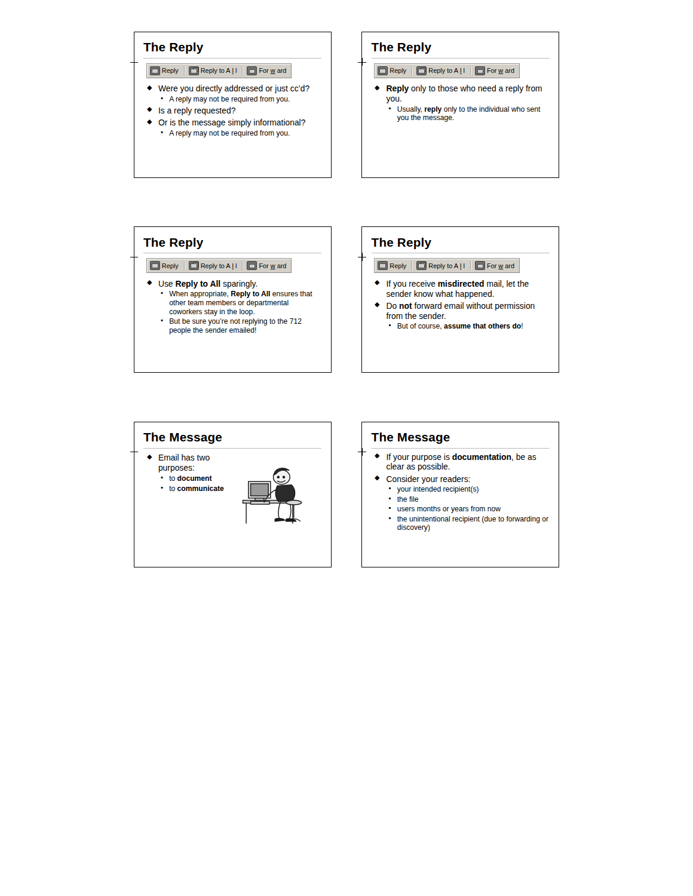The Reply
Reply Reply to All Forward
Were you directly addressed or just cc’d?
A reply may not be required from you.
Is a reply requested?
Or is the message simply informational?
A reply may not be required from you.
The Reply
Reply Reply to All Forward
Reply only to those who need a reply from you.
Usually, reply only to the individual who sent you the message.
The Reply
Reply Reply to All Forward
Use Reply to All sparingly.
When appropriate, Reply to All ensures that other team members or departmental coworkers stay in the loop.
But be sure you’re not replying to the 712 people the sender emailed!
The Reply
Reply Reply to All Forward
If you receive misdirected mail, let the sender know what happened.
Do not forward email without permission from the sender.
But of course, assume that others do!
The Message
Email has two purposes:
to document
to communicate
The Message
If your purpose is documentation, be as clear as possible.
Consider your readers:
your intended recipient(s)
the file
users months or years from now
the unintentional recipient (due to forwarding or discovery)